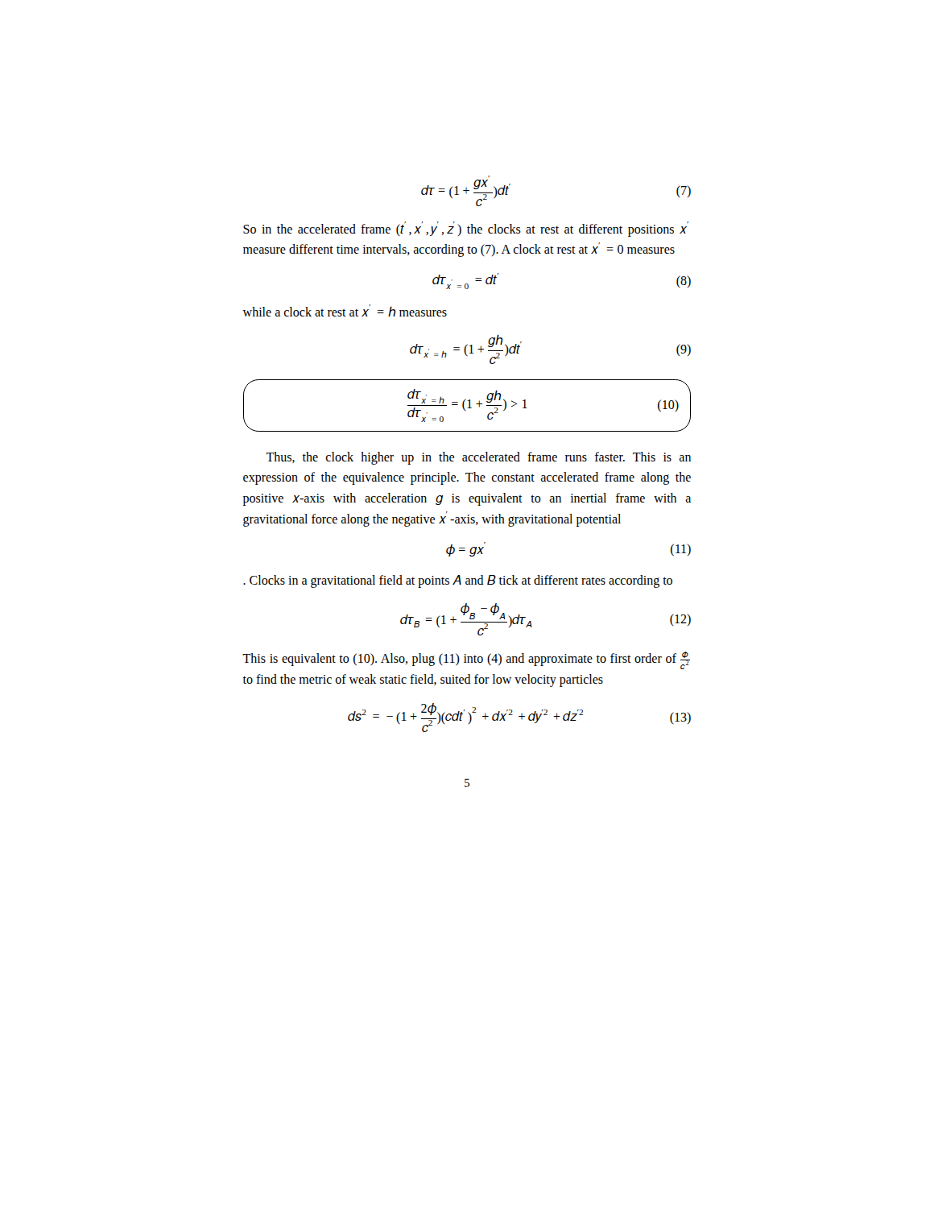dτ = ( 1 + gx′ c2 ) dt′
(7)
So in the accelerated frame (t′,x′,y′,z′) the clocks at rest at different positions x′ measure different time intervals, according to (7). A clock at rest at x′=0 measures
dτx′=0 = dt′
(8)
while a clock at rest at x′=h measures
dτx′=h = ( 1 + gh c2 ) dt′
(9)
dτx′=h dτx′=0 = ( 1 + gh c2 ) > 1
(10)
Thus, the clock higher up in the accelerated frame runs faster. This is an expression of the equivalence principle. The constant accelerated frame along the positive x-axis with acceleration g is equivalent to an inertial frame with a gravitational force along the negative x′-axis, with gravitational potential
ϕ = gx′
(11)
. Clocks in a gravitational field at points A and B tick at different rates according to
dτB = ( 1 + ϕB−ϕA c2 ) dτA
(12)
This is equivalent to (10). Also, plug (11) into (4) and approximate to first order of ϕc2 to find the metric of weak static field, suited for low velocity particles
ds2 = − ( 1 + 2ϕ c2 ) (cdt′) 2 + dx′2 + dy′2 + dz′2
(13)
5